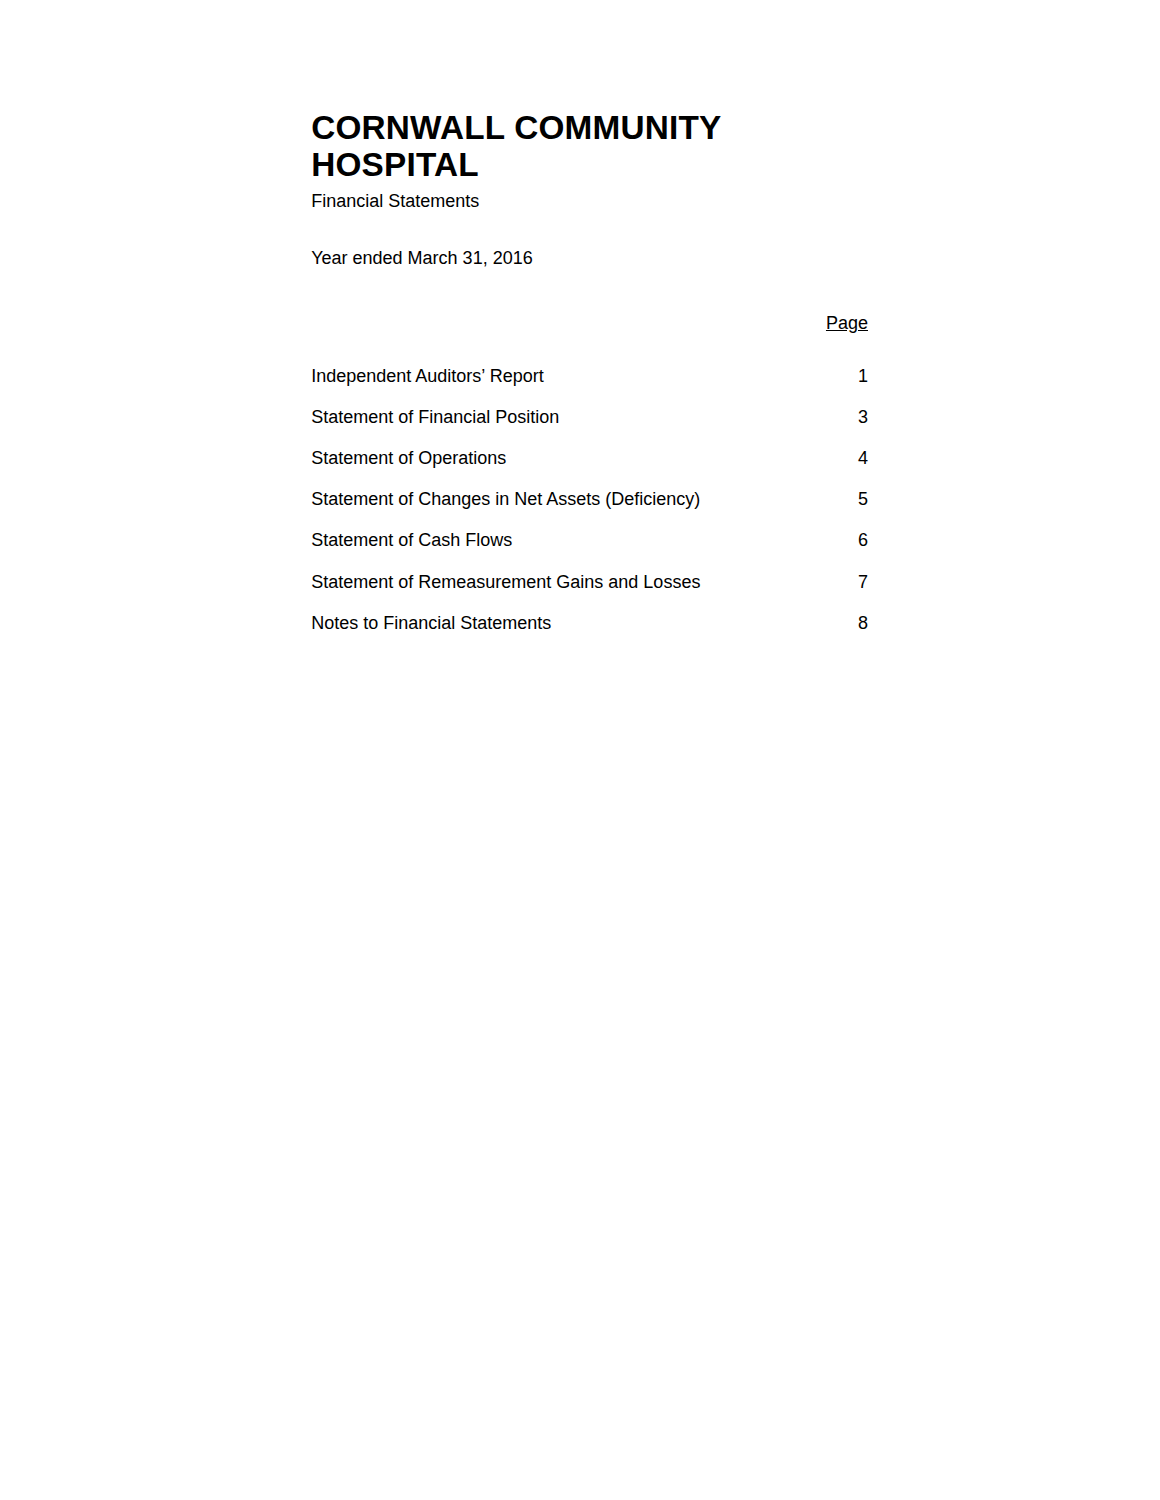CORNWALL COMMUNITY HOSPITAL
Financial Statements
Year ended March 31, 2016
| | Page |
| Independent Auditors’ Report | 1 |
| Statement of Financial Position | 3 |
| Statement of Operations | 4 |
| Statement of Changes in Net Assets (Deficiency) | 5 |
| Statement of Cash Flows | 6 |
| Statement of Remeasurement Gains and Losses | 7 |
| Notes to Financial Statements | 8 |